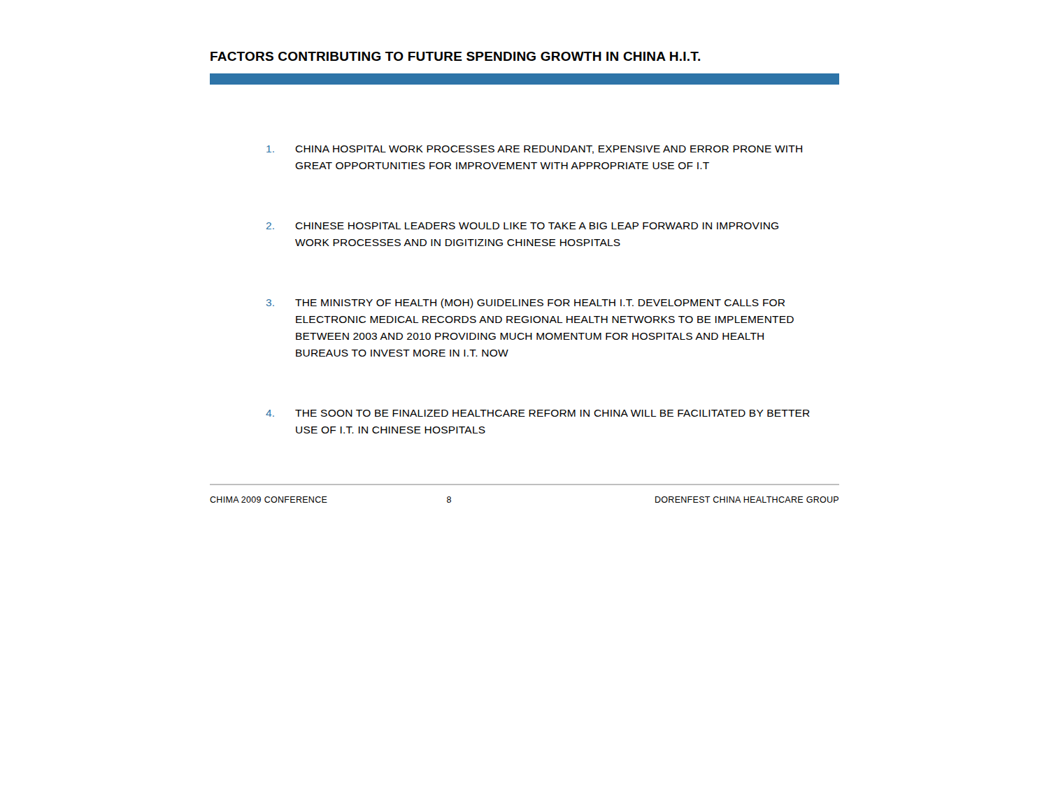FACTORS CONTRIBUTING TO FUTURE SPENDING GROWTH IN CHINA H.I.T.
1. CHINA HOSPITAL WORK PROCESSES ARE REDUNDANT, EXPENSIVE AND ERROR PRONE WITH GREAT OPPORTUNITIES FOR IMPROVEMENT WITH APPROPRIATE USE OF I.T
2. CHINESE HOSPITAL LEADERS WOULD LIKE TO TAKE A BIG LEAP FORWARD IN IMPROVING WORK PROCESSES AND IN DIGITIZING CHINESE HOSPITALS
3. THE MINISTRY OF HEALTH (MOH) GUIDELINES FOR HEALTH I.T. DEVELOPMENT CALLS FOR ELECTRONIC MEDICAL RECORDS AND REGIONAL HEALTH NETWORKS TO BE IMPLEMENTED BETWEEN 2003 AND 2010 PROVIDING MUCH MOMENTUM FOR HOSPITALS AND HEALTH BUREAUS TO INVEST MORE IN I.T. NOW
4. THE SOON TO BE FINALIZED HEALTHCARE REFORM IN CHINA WILL BE FACILITATED BY BETTER USE OF I.T. IN CHINESE HOSPITALS
CHIMA 2009 CONFERENCE
8
DORENFEST CHINA HEALTHCARE GROUP